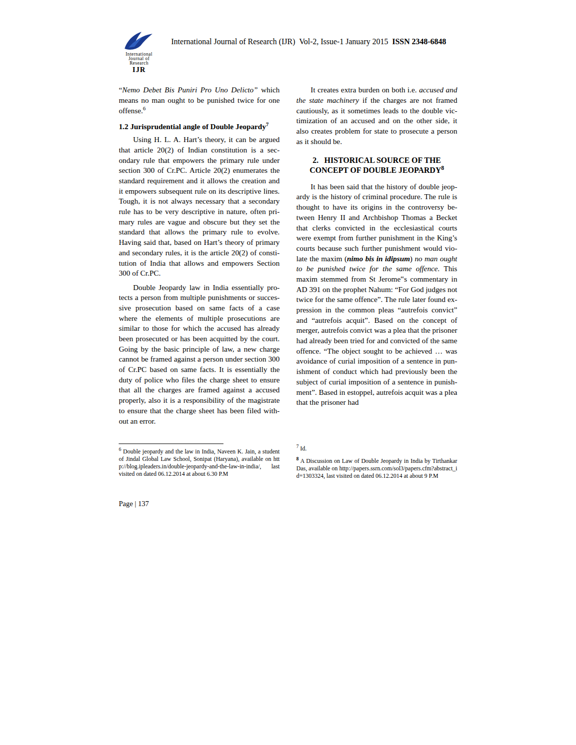International Journal of Research
IJR
International Journal of Research (IJR) Vol-2, Issue-1 January 2015 ISSN 2348-6848
“Nemo Debet Bis Puniri Pro Uno Delicto” which means no man ought to be punished twice for one offense.6
1.2 Jurisprudential angle of Double Jeopardy7
Using H. L. A. Hart’s theory, it can be argued that article 20(2) of Indian constitution is a secondary rule that empowers the primary rule under section 300 of Cr.PC. Article 20(2) enumerates the standard requirement and it allows the creation and it empowers subsequent rule on its descriptive lines. Tough, it is not always necessary that a secondary rule has to be very descriptive in nature, often primary rules are vague and obscure but they set the standard that allows the primary rule to evolve. Having said that, based on Hart’s theory of primary and secondary rules, it is the article 20(2) of constitution of India that allows and empowers Section 300 of Cr.PC.
Double Jeopardy law in India essentially protects a person from multiple punishments or successive prosecution based on same facts of a case where the elements of multiple prosecutions are similar to those for which the accused has already been prosecuted or has been acquitted by the court. Going by the basic principle of law, a new charge cannot be framed against a person under section 300 of Cr.PC based on same facts. It is essentially the duty of police who files the charge sheet to ensure that all the charges are framed against a accused properly, also it is a responsibility of the magistrate to ensure that the charge sheet has been filed without an error.
It creates extra burden on both i.e. accused and the state machinery if the charges are not framed cautiously, as it sometimes leads to the double victimization of an accused and on the other side, it also creates problem for state to prosecute a person as it should be.
2. HISTORICAL SOURCE OF THE CONCEPT OF DOUBLE JEOPARDY8
It has been said that the history of double jeopardy is the history of criminal procedure. The rule is thought to have its origins in the controversy between Henry II and Archbishop Thomas a Becket that clerks convicted in the ecclesiastical courts were exempt from further punishment in the King’s courts because such further punishment would violate the maxim (nimo bis in idipsum) no man ought to be punished twice for the same offence. This maxim stemmed from St Jerome‟s commentary in AD 391 on the prophet Nahum: “For God judges not twice for the same offence”. The rule later found expression in the common pleas “autrefois convict” and “autrefois acquit”. Based on the concept of merger, autrefois convict was a plea that the prisoner had already been tried for and convicted of the same offence. “The object sought to be achieved … was avoidance of curial imposition of a sentence in punishment of conduct which had previously been the subject of curial imposition of a sentence in punishment”. Based in estoppel, autrefois acquit was a plea that the prisoner had
6 Double jeopardy and the law in India, Naveen K. Jain, a student of Jindal Global Law School, Sonipat (Haryana), available on http://blog.ipleaders.in/double-jeopardy-and-the-law-in-india/, last visited on dated 06.12.2014 at about 6.30 P.M
7 Id.
8 A Discussion on Law of Double Jeopardy in India by Tirthankar Das, available on http://papers.ssrn.com/sol3/papers.cfm?abstract_id=1303324, last visited on dated 06.12.2014 at about 9 P.M
Page | 137